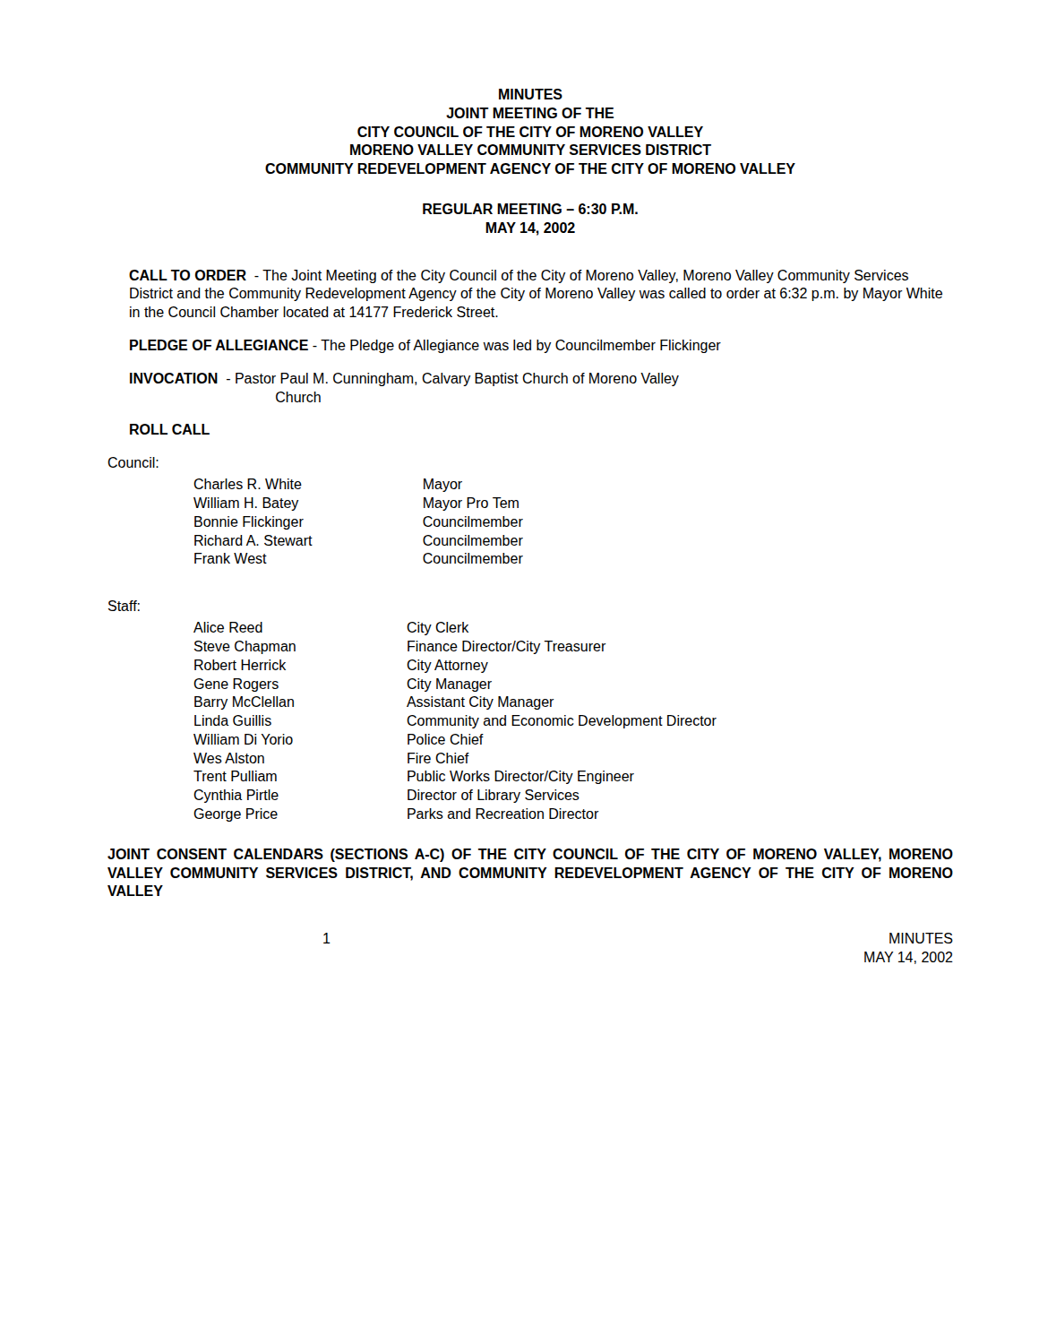MINUTES
JOINT MEETING OF THE
CITY COUNCIL OF THE CITY OF MORENO VALLEY
MORENO VALLEY COMMUNITY SERVICES DISTRICT
COMMUNITY REDEVELOPMENT AGENCY OF THE CITY OF MORENO VALLEY
REGULAR MEETING – 6:30 P.M.
MAY 14, 2002
CALL TO ORDER - The Joint Meeting of the City Council of the City of Moreno Valley, Moreno Valley Community Services District and the Community Redevelopment Agency of the City of Moreno Valley was called to order at 6:32 p.m. by Mayor White in the Council Chamber located at 14177 Frederick Street.
PLEDGE OF ALLEGIANCE - The Pledge of Allegiance was led by Councilmember Flickinger
INVOCATION - Pastor Paul M. Cunningham, Calvary Baptist Church of Moreno Valley
Church
ROLL CALL
Council:
| Charles R. White | Mayor |
| William H. Batey | Mayor Pro Tem |
| Bonnie Flickinger | Councilmember |
| Richard A. Stewart | Councilmember |
| Frank West | Councilmember |
Staff:
| Alice Reed | City Clerk |
| Steve Chapman | Finance Director/City Treasurer |
| Robert Herrick | City Attorney |
| Gene Rogers | City Manager |
| Barry McClellan | Assistant City Manager |
| Linda Guillis | Community and Economic Development Director |
| William Di Yorio | Police Chief |
| Wes Alston | Fire Chief |
| Trent Pulliam | Public Works Director/City Engineer |
| Cynthia Pirtle | Director of Library Services |
| George Price | Parks and Recreation Director |
JOINT CONSENT CALENDARS (SECTIONS A-C) OF THE CITY COUNCIL OF THE CITY OF MORENO VALLEY, MORENO VALLEY COMMUNITY SERVICES DISTRICT, AND COMMUNITY REDEVELOPMENT AGENCY OF THE CITY OF MORENO VALLEY
1 MINUTES
MAY 14, 2002